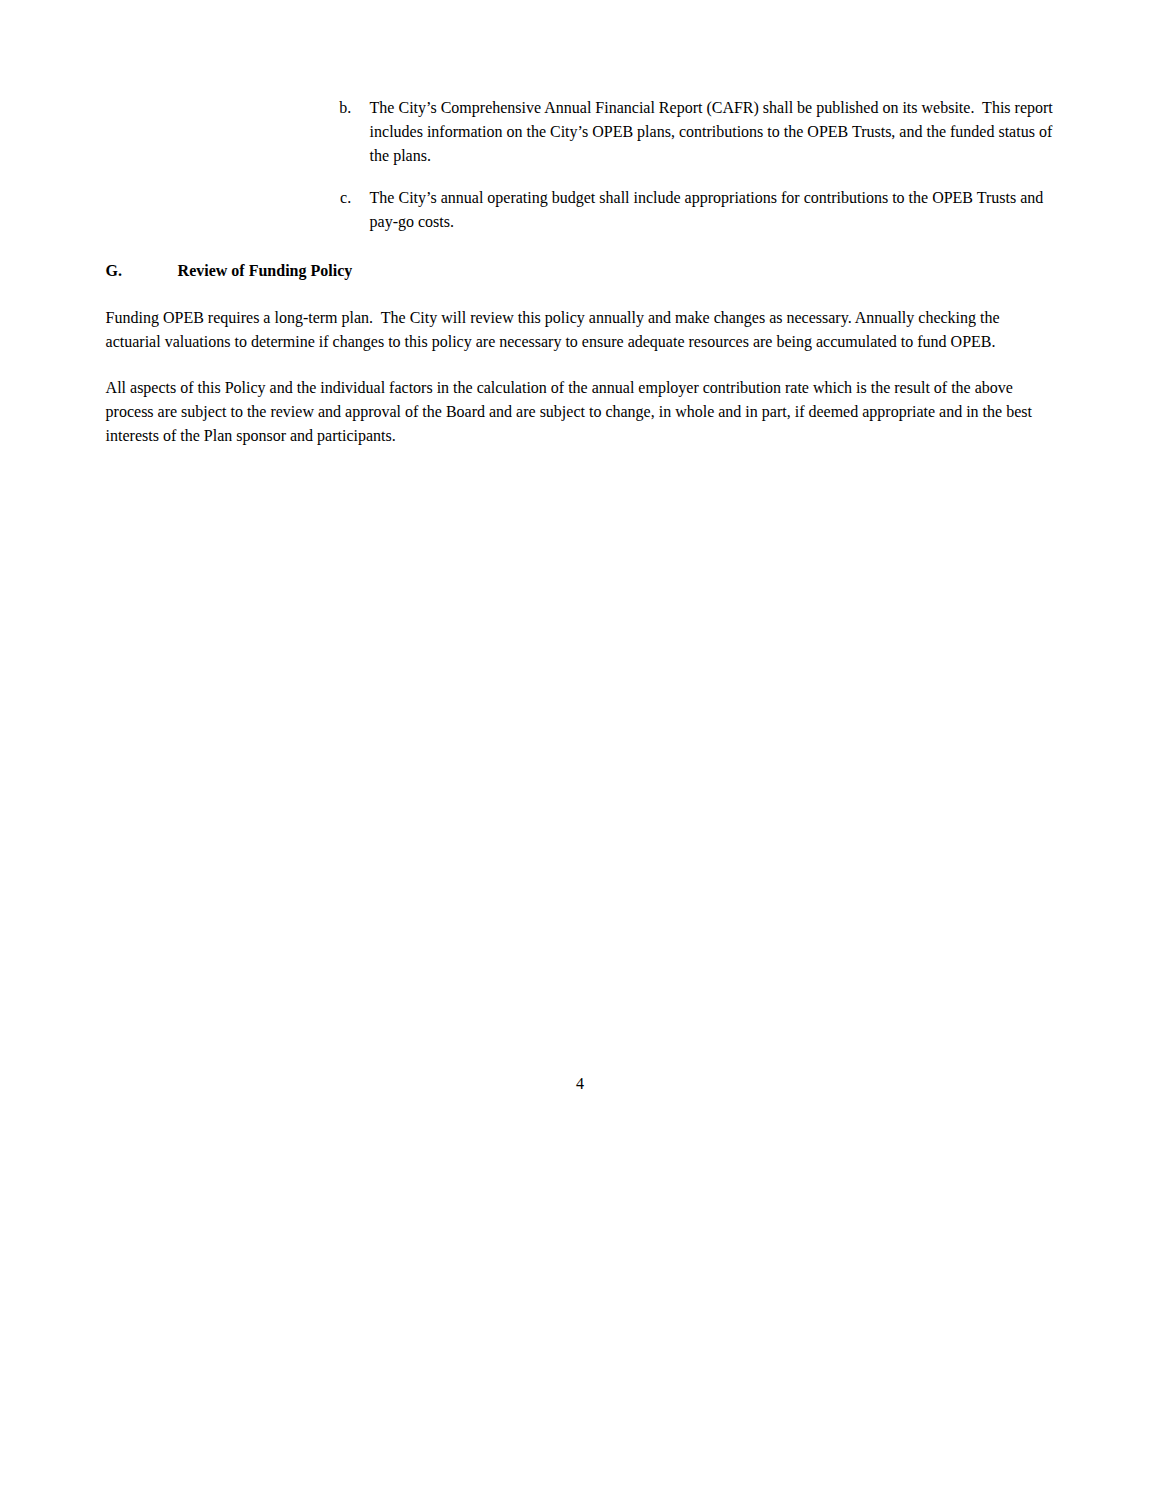The City’s Comprehensive Annual Financial Report (CAFR) shall be published on its website. This report includes information on the City’s OPEB plans, contributions to the OPEB Trusts, and the funded status of the plans.
The City’s annual operating budget shall include appropriations for contributions to the OPEB Trusts and pay-go costs.
G. Review of Funding Policy
Funding OPEB requires a long-term plan. The City will review this policy annually and make changes as necessary. Annually checking the actuarial valuations to determine if changes to this policy are necessary to ensure adequate resources are being accumulated to fund OPEB.
All aspects of this Policy and the individual factors in the calculation of the annual employer contribution rate which is the result of the above process are subject to the review and approval of the Board and are subject to change, in whole and in part, if deemed appropriate and in the best interests of the Plan sponsor and participants.
4